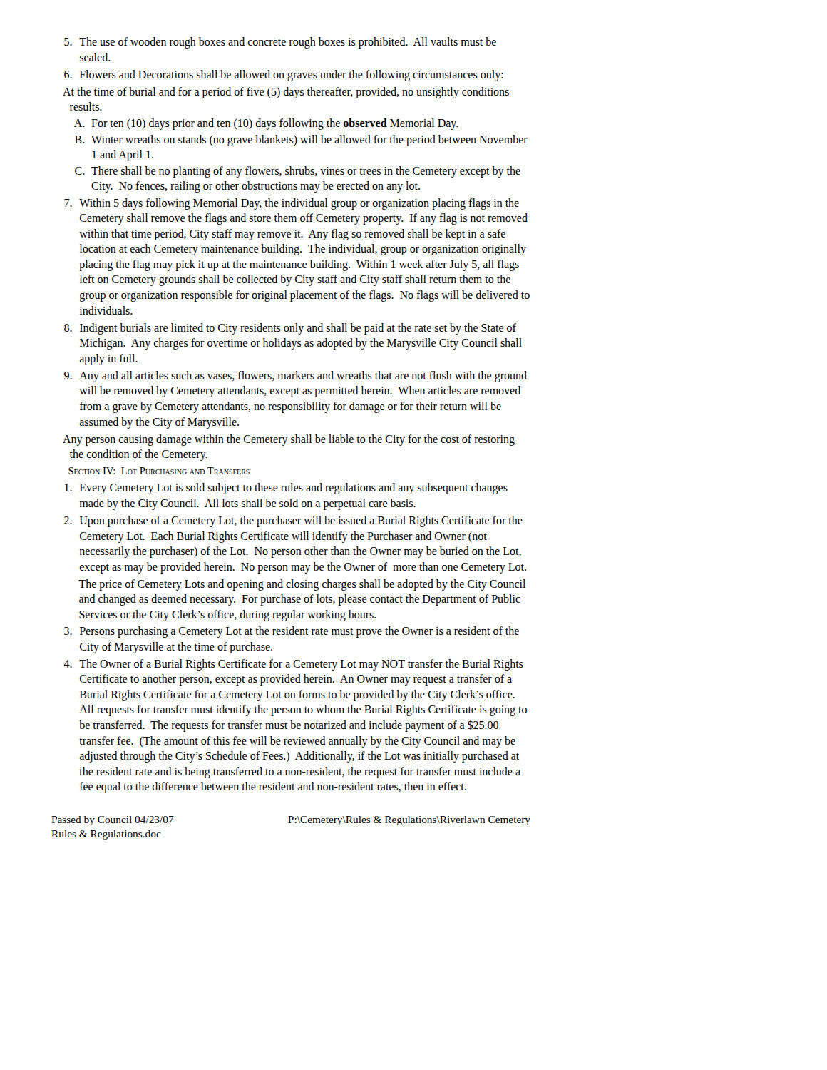The use of wooden rough boxes and concrete rough boxes is prohibited. All vaults must be sealed.
Flowers and Decorations shall be allowed on graves under the following circumstances only:
At the time of burial and for a period of five (5) days thereafter, provided, no unsightly conditions results.
For ten (10) days prior and ten (10) days following the observed Memorial Day.
Winter wreaths on stands (no grave blankets) will be allowed for the period between November 1 and April 1.
There shall be no planting of any flowers, shrubs, vines or trees in the Cemetery except by the City. No fences, railing or other obstructions may be erected on any lot.
Within 5 days following Memorial Day, the individual group or organization placing flags in the Cemetery shall remove the flags and store them off Cemetery property. If any flag is not removed within that time period, City staff may remove it. Any flag so removed shall be kept in a safe location at each Cemetery maintenance building. The individual, group or organization originally placing the flag may pick it up at the maintenance building. Within 1 week after July 5, all flags left on Cemetery grounds shall be collected by City staff and City staff shall return them to the group or organization responsible for original placement of the flags. No flags will be delivered to individuals.
Indigent burials are limited to City residents only and shall be paid at the rate set by the State of Michigan. Any charges for overtime or holidays as adopted by the Marysville City Council shall apply in full.
Any and all articles such as vases, flowers, markers and wreaths that are not flush with the ground will be removed by Cemetery attendants, except as permitted herein. When articles are removed from a grave by Cemetery attendants, no responsibility for damage or for their return will be assumed by the City of Marysville.
Any person causing damage within the Cemetery shall be liable to the City for the cost of restoring the condition of the Cemetery.
Section IV: Lot Purchasing and Transfers
Every Cemetery Lot is sold subject to these rules and regulations and any subsequent changes made by the City Council. All lots shall be sold on a perpetual care basis.
Upon purchase of a Cemetery Lot, the purchaser will be issued a Burial Rights Certificate for the Cemetery Lot. Each Burial Rights Certificate will identify the Purchaser and Owner (not necessarily the purchaser) of the Lot. No person other than the Owner may be buried on the Lot, except as may be provided herein. No person may be the Owner of more than one Cemetery Lot.
The price of Cemetery Lots and opening and closing charges shall be adopted by the City Council and changed as deemed necessary. For purchase of lots, please contact the Department of Public Services or the City Clerk’s office, during regular working hours.
Persons purchasing a Cemetery Lot at the resident rate must prove the Owner is a resident of the City of Marysville at the time of purchase.
The Owner of a Burial Rights Certificate for a Cemetery Lot may NOT transfer the Burial Rights Certificate to another person, except as provided herein. An Owner may request a transfer of a Burial Rights Certificate for a Cemetery Lot on forms to be provided by the City Clerk’s office. All requests for transfer must identify the person to whom the Burial Rights Certificate is going to be transferred. The requests for transfer must be notarized and include payment of a $25.00 transfer fee. (The amount of this fee will be reviewed annually by the City Council and may be adjusted through the City’s Schedule of Fees.) Additionally, if the Lot was initially purchased at the resident rate and is being transferred to a non-resident, the request for transfer must include a fee equal to the difference between the resident and non-resident rates, then in effect.
Passed by Council 04/23/07 Rules & Regulations.doc
P:\Cemetery\Rules & Regulations\Riverlawn Cemetery